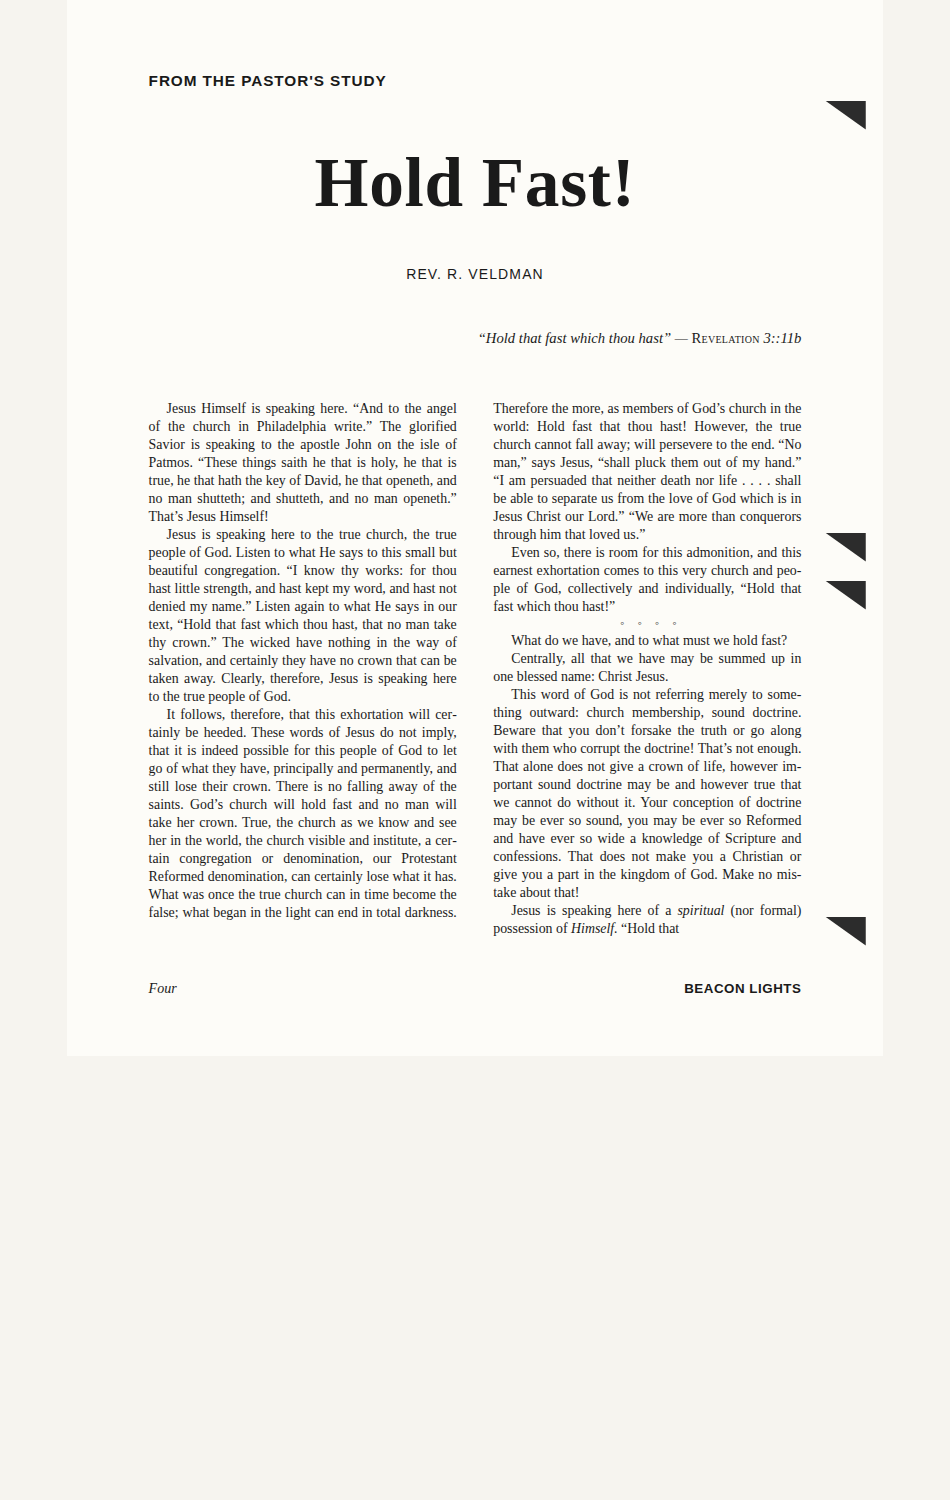FROM THE PASTOR'S STUDY
Hold Fast!
REV. R. VELDMAN
“Hold that fast which thou hast” — Revelation 3::11b
Jesus Himself is speaking here. “And to the angel of the church in Philadelphia write.” The glorified Savior is speaking to the apostle John on the isle of Patmos. “These things saith he that is holy, he that is true, he that hath the key of David, he that openeth, and no man shutteth; and shutteth, and no man openeth.” That’s Jesus Himself!
Jesus is speaking here to the true church, the true people of God. Listen to what He says to this small but beautiful congregation. “I know thy works: for thou hast little strength, and hast kept my word, and hast not denied my name.” Listen again to what He says in our text, “Hold that fast which thou hast, that no man take thy crown.” The wicked have nothing in the way of salvation, and certainly they have no crown that can be taken away. Clearly, therefore, Jesus is speaking here to the true people of God.
It follows, therefore, that this exhortation will certainly be heeded. These words of Jesus do not imply, that it is indeed possible for this people of God to let go of what they have, principally and permanently, and still lose their crown. There is no falling away of the saints. God’s church will hold fast and no man will take her crown. True, the church as we know and see her in the world, the church visible and institute, a certain congregation or denomination, our Protestant Reformed denomination, can certainly lose what it has. What was once the true church can in time become the false; what began in the light can end in total darkness. Therefore the more, as members of God’s church in the world: Hold fast that thou hast! However, the true church cannot fall away; will persevere to the end. “No man,” says Jesus, “shall pluck them out of my hand.” “I am persuaded that neither death nor life . . . . shall be able to separate us from the love of God which is in Jesus Christ our Lord.” “We are more than conquerors through him that loved us.”
Even so, there is room for this admonition, and this earnest exhortation comes to this very church and people of God, collectively and individually, “Hold that fast which thou hast!”
◦◦◦◦
What do we have, and to what must we hold fast?
Centrally, all that we have may be summed up in one blessed name: Christ Jesus.
This word of God is not referring merely to something outward: church membership, sound doctrine. Beware that you don’t forsake the truth or go along with them who corrupt the doctrine! That’s not enough. That alone does not give a crown of life, however important sound doctrine may be and however true that we cannot do without it. Your conception of doctrine may be ever so sound, you may be ever so Reformed and have ever so wide a knowledge of Scripture and confessions. That does not make you a Christian or give you a part in the kingdom of God. Make no mistake about that!
Jesus is speaking here of a spiritual (nor formal) possession of Himself. “Hold that
Four BEACON LIGHTS